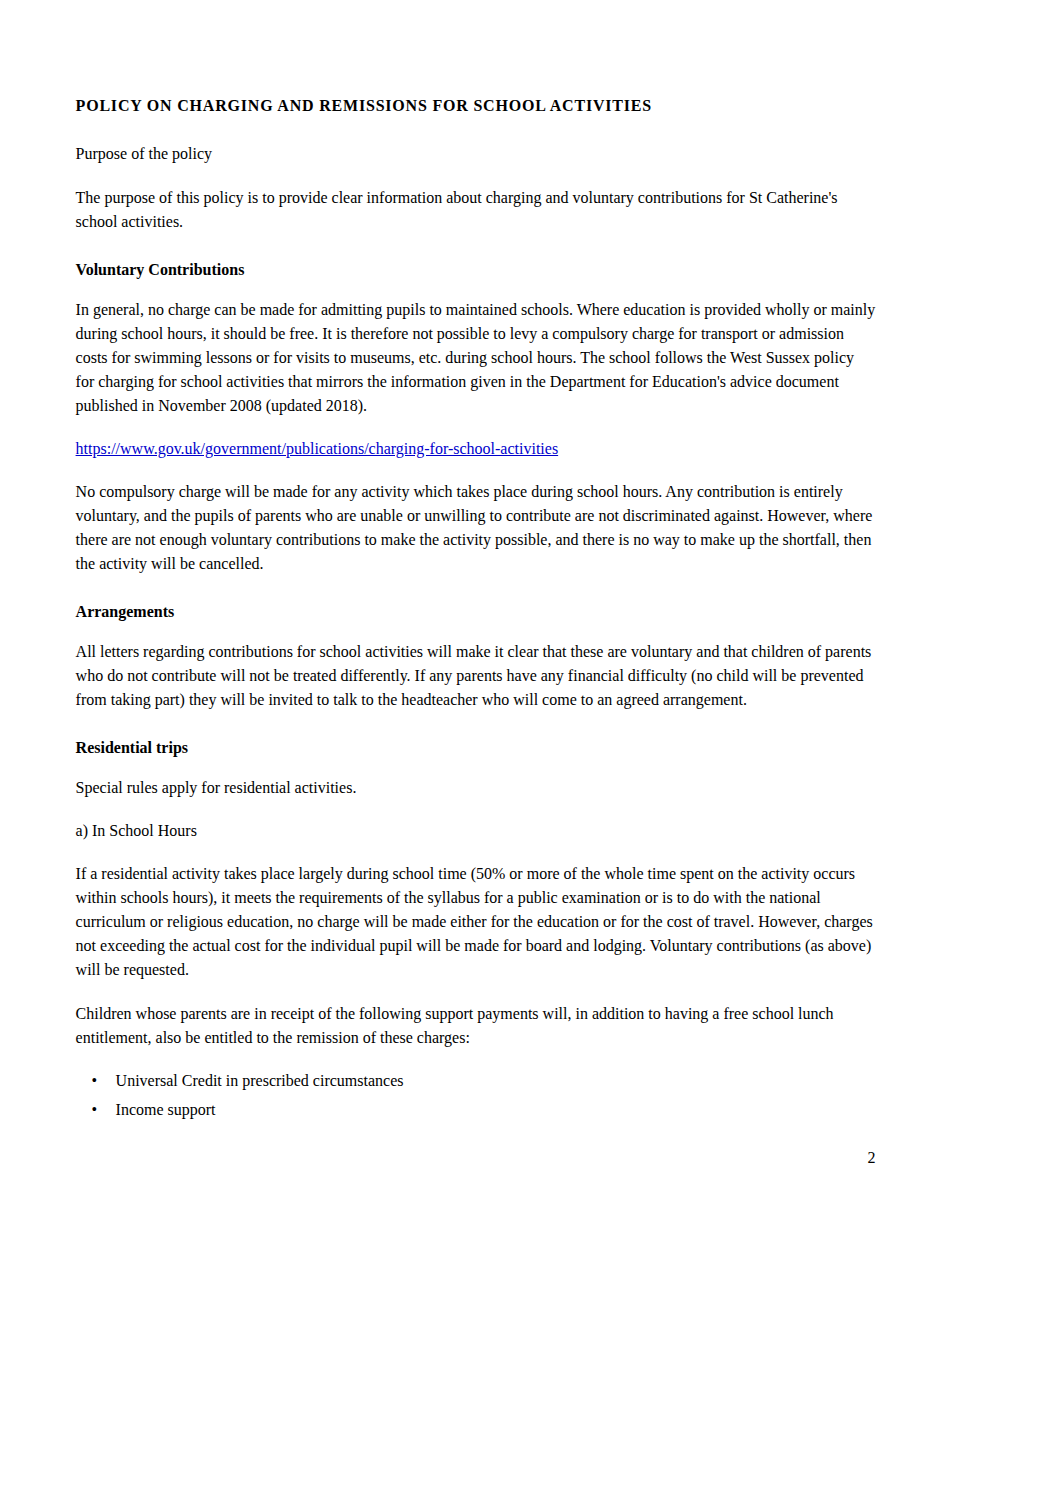POLICY ON CHARGING AND REMISSIONS FOR SCHOOL ACTIVITIES
Purpose of the policy
The purpose of this policy is to provide clear information about charging and voluntary contributions for St Catherine's school activities.
Voluntary Contributions
In general, no charge can be made for admitting pupils to maintained schools. Where education is provided wholly or mainly during school hours, it should be free. It is therefore not possible to levy a compulsory charge for transport or admission costs for swimming lessons or for visits to museums, etc. during school hours. The school follows the West Sussex policy for charging for school activities that mirrors the information given in the Department for Education's advice document published in November 2008 (updated 2018).
https://www.gov.uk/government/publications/charging-for-school-activities
No compulsory charge will be made for any activity which takes place during school hours. Any contribution is entirely voluntary, and the pupils of parents who are unable or unwilling to contribute are not discriminated against. However, where there are not enough voluntary contributions to make the activity possible, and there is no way to make up the shortfall, then the activity will be cancelled.
Arrangements
All letters regarding contributions for school activities will make it clear that these are voluntary and that children of parents who do not contribute will not be treated differently. If any parents have any financial difficulty (no child will be prevented from taking part) they will be invited to talk to the headteacher who will come to an agreed arrangement.
Residential trips
Special rules apply for residential activities.
a) In School Hours
If a residential activity takes place largely during school time (50% or more of the whole time spent on the activity occurs within schools hours), it meets the requirements of the syllabus for a public examination or is to do with the national curriculum or religious education, no charge will be made either for the education or for the cost of travel. However, charges not exceeding the actual cost for the individual pupil will be made for board and lodging. Voluntary contributions (as above) will be requested.
Children whose parents are in receipt of the following support payments will, in addition to having a free school lunch entitlement, also be entitled to the remission of these charges:
Universal Credit in prescribed circumstances
Income support
2